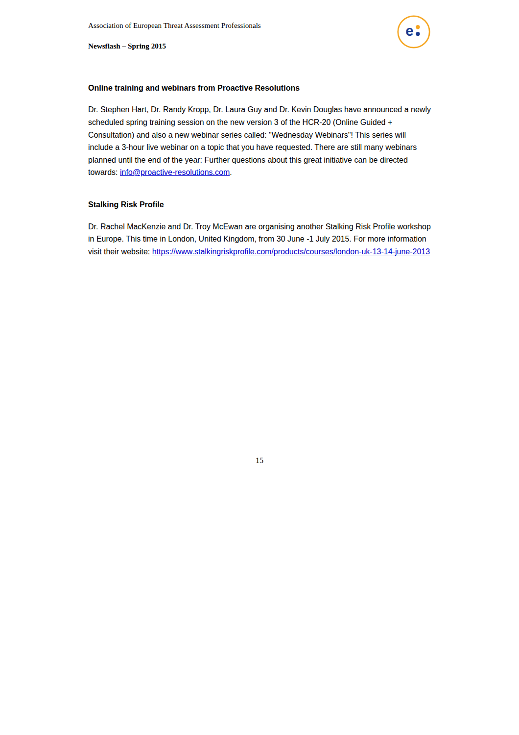e
Association of European Threat Assessment Professionals
Newsflash – Spring 2015
Online training and webinars from Proactive Resolutions
Dr. Stephen Hart, Dr. Randy Kropp, Dr. Laura Guy and Dr. Kevin Douglas have announced a newly scheduled spring training session on the new version 3 of the HCR-20 (Online Guided + Consultation) and also a new webinar series called: "Wednesday Webinars"! This series will include a 3-hour live webinar on a topic that you have requested. There are still many webinars planned until the end of the year: Further questions about this great initiative can be directed towards: info@proactive-resolutions.com.
Stalking Risk Profile
Dr. Rachel MacKenzie and Dr. Troy McEwan are organising another Stalking Risk Profile workshop in Europe. This time in London, United Kingdom, from 30 June -1 July 2015. For more information visit their website: https://www.stalkingriskprofile.com/products/courses/london-uk-13-14-june-2013
15